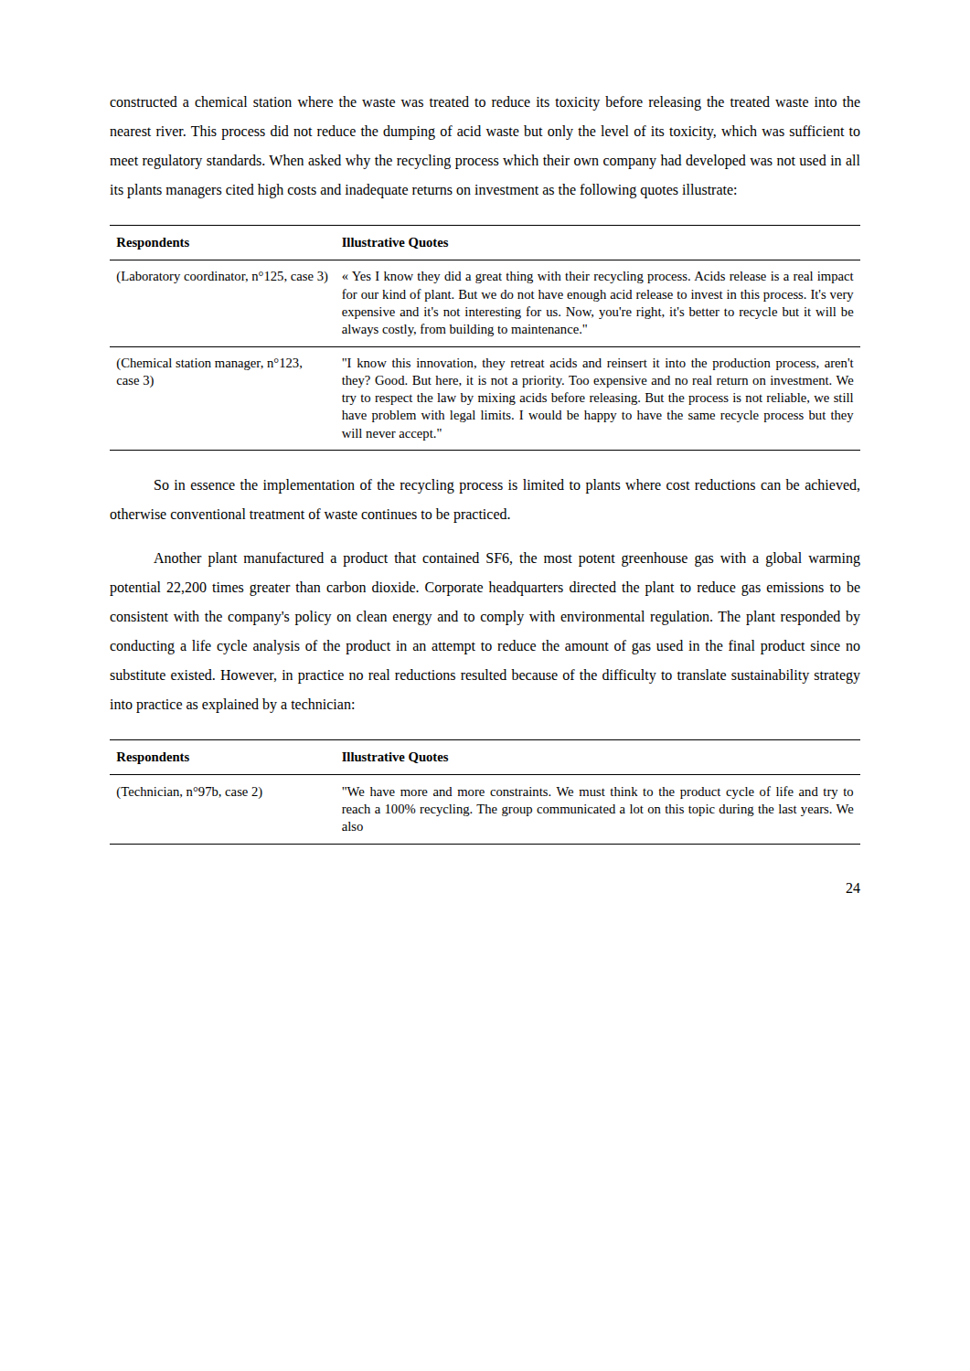constructed a chemical station where the waste was treated to reduce its toxicity before releasing the treated waste into the nearest river. This process did not reduce the dumping of acid waste but only the level of its toxicity, which was sufficient to meet regulatory standards. When asked why the recycling process which their own company had developed was not used in all its plants managers cited high costs and inadequate returns on investment as the following quotes illustrate:
| Respondents | Illustrative Quotes |
| --- | --- |
| (Laboratory coordinator, n°125, case 3) | « Yes I know they did a great thing with their recycling process. Acids release is a real impact for our kind of plant. But we do not have enough acid release to invest in this process. It's very expensive and it's not interesting for us. Now, you're right, it's better to recycle but it will be always costly, from building to maintenance." |
| (Chemical station manager, n°123, case 3) | "I know this innovation, they retreat acids and reinsert it into the production process, aren't they? Good. But here, it is not a priority. Too expensive and no real return on investment. We try to respect the law by mixing acids before releasing. But the process is not reliable, we still have problem with legal limits. I would be happy to have the same recycle process but they will never accept." |
So in essence the implementation of the recycling process is limited to plants where cost reductions can be achieved, otherwise conventional treatment of waste continues to be practiced.
Another plant manufactured a product that contained SF6, the most potent greenhouse gas with a global warming potential 22,200 times greater than carbon dioxide. Corporate headquarters directed the plant to reduce gas emissions to be consistent with the company's policy on clean energy and to comply with environmental regulation. The plant responded by conducting a life cycle analysis of the product in an attempt to reduce the amount of gas used in the final product since no substitute existed. However, in practice no real reductions resulted because of the difficulty to translate sustainability strategy into practice as explained by a technician:
| Respondents | Illustrative Quotes |
| --- | --- |
| (Technician, n°97b, case 2) | "We have more and more constraints. We must think to the product cycle of life and try to reach a 100% recycling. The group communicated a lot on this topic during the last years. We also |
24